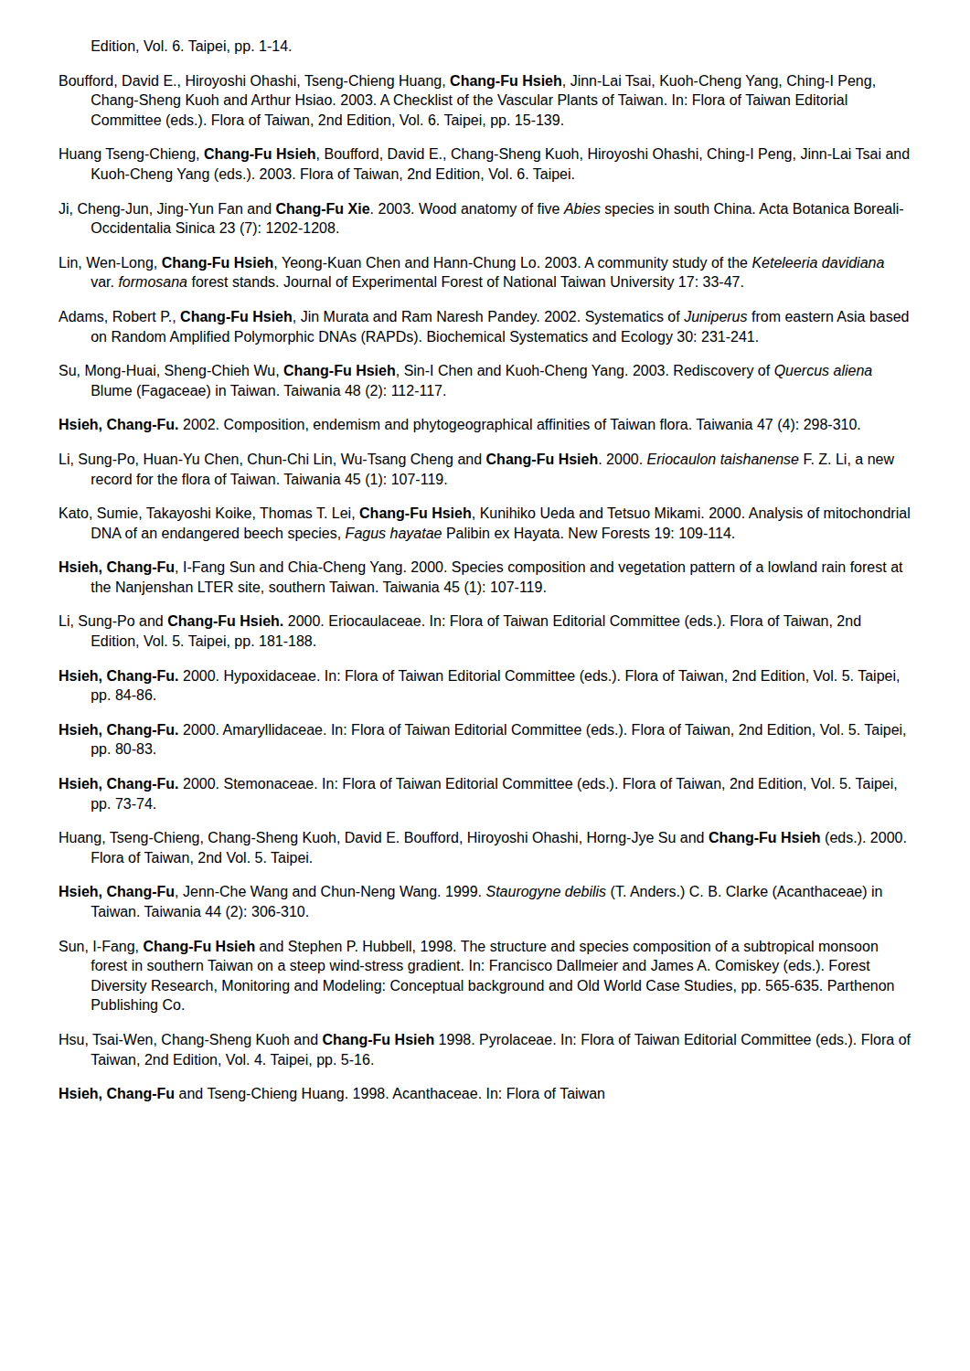Edition, Vol. 6. Taipei, pp. 1-14.
Boufford, David E., Hiroyoshi Ohashi, Tseng-Chieng Huang, Chang-Fu Hsieh, Jinn-Lai Tsai, Kuoh-Cheng Yang, Ching-I Peng, Chang-Sheng Kuoh and Arthur Hsiao. 2003. A Checklist of the Vascular Plants of Taiwan. In: Flora of Taiwan Editorial Committee (eds.). Flora of Taiwan, 2nd Edition, Vol. 6. Taipei, pp. 15-139.
Huang Tseng-Chieng, Chang-Fu Hsieh, Boufford, David E., Chang-Sheng Kuoh, Hiroyoshi Ohashi, Ching-I Peng, Jinn-Lai Tsai and Kuoh-Cheng Yang (eds.). 2003. Flora of Taiwan, 2nd Edition, Vol. 6. Taipei.
Ji, Cheng-Jun, Jing-Yun Fan and Chang-Fu Xie. 2003. Wood anatomy of five Abies species in south China. Acta Botanica Boreali-Occidentalia Sinica 23 (7): 1202-1208.
Lin, Wen-Long, Chang-Fu Hsieh, Yeong-Kuan Chen and Hann-Chung Lo. 2003. A community study of the Keteleeria davidiana var. formosana forest stands. Journal of Experimental Forest of National Taiwan University 17: 33-47.
Adams, Robert P., Chang-Fu Hsieh, Jin Murata and Ram Naresh Pandey. 2002. Systematics of Juniperus from eastern Asia based on Random Amplified Polymorphic DNAs (RAPDs). Biochemical Systematics and Ecology 30: 231-241.
Su, Mong-Huai, Sheng-Chieh Wu, Chang-Fu Hsieh, Sin-I Chen and Kuoh-Cheng Yang. 2003. Rediscovery of Quercus aliena Blume (Fagaceae) in Taiwan. Taiwania 48 (2): 112-117.
Hsieh, Chang-Fu. 2002. Composition, endemism and phytogeographical affinities of Taiwan flora. Taiwania 47 (4): 298-310.
Li, Sung-Po, Huan-Yu Chen, Chun-Chi Lin, Wu-Tsang Cheng and Chang-Fu Hsieh. 2000. Eriocaulon taishanense F. Z. Li, a new record for the flora of Taiwan. Taiwania 45 (1): 107-119.
Kato, Sumie, Takayoshi Koike, Thomas T. Lei, Chang-Fu Hsieh, Kunihiko Ueda and Tetsuo Mikami. 2000. Analysis of mitochondrial DNA of an endangered beech species, Fagus hayatae Palibin ex Hayata. New Forests 19: 109-114.
Hsieh, Chang-Fu, I-Fang Sun and Chia-Cheng Yang. 2000. Species composition and vegetation pattern of a lowland rain forest at the Nanjenshan LTER site, southern Taiwan. Taiwania 45 (1): 107-119.
Li, Sung-Po and Chang-Fu Hsieh. 2000. Eriocaulaceae. In: Flora of Taiwan Editorial Committee (eds.). Flora of Taiwan, 2nd Edition, Vol. 5. Taipei, pp. 181-188.
Hsieh, Chang-Fu. 2000. Hypoxidaceae. In: Flora of Taiwan Editorial Committee (eds.). Flora of Taiwan, 2nd Edition, Vol. 5. Taipei, pp. 84-86.
Hsieh, Chang-Fu. 2000. Amaryllidaceae. In: Flora of Taiwan Editorial Committee (eds.). Flora of Taiwan, 2nd Edition, Vol. 5. Taipei, pp. 80-83.
Hsieh, Chang-Fu. 2000. Stemonaceae. In: Flora of Taiwan Editorial Committee (eds.). Flora of Taiwan, 2nd Edition, Vol. 5. Taipei, pp. 73-74.
Huang, Tseng-Chieng, Chang-Sheng Kuoh, David E. Boufford, Hiroyoshi Ohashi, Horng-Jye Su and Chang-Fu Hsieh (eds.). 2000. Flora of Taiwan, 2nd Vol. 5. Taipei.
Hsieh, Chang-Fu, Jenn-Che Wang and Chun-Neng Wang. 1999. Staurogyne debilis (T. Anders.) C. B. Clarke (Acanthaceae) in Taiwan. Taiwania 44 (2): 306-310.
Sun, I-Fang, Chang-Fu Hsieh and Stephen P. Hubbell, 1998. The structure and species composition of a subtropical monsoon forest in southern Taiwan on a steep wind-stress gradient. In: Francisco Dallmeier and James A. Comiskey (eds.). Forest Diversity Research, Monitoring and Modeling: Conceptual background and Old World Case Studies, pp. 565-635. Parthenon Publishing Co.
Hsu, Tsai-Wen, Chang-Sheng Kuoh and Chang-Fu Hsieh 1998. Pyrolaceae. In: Flora of Taiwan Editorial Committee (eds.). Flora of Taiwan, 2nd Edition, Vol. 4. Taipei, pp. 5-16.
Hsieh, Chang-Fu and Tseng-Chieng Huang. 1998. Acanthaceae. In: Flora of Taiwan